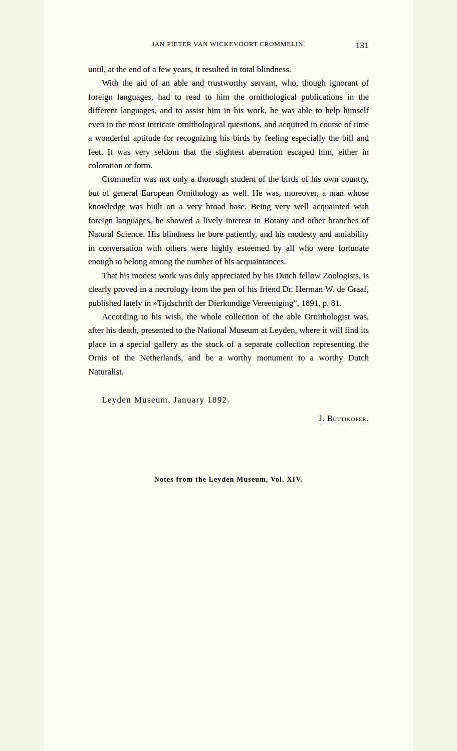Jan Pieter van Wickevoort Crommelin. 131
until, at the end of a few years, it resulted in total blindness.
With the aid of an able and trustworthy servant, who, though ignorant of foreign languages, had to read to him the ornithological publications in the different languages, and to assist him in his work, he was able to help himself even in the most intricate ornithological questions, and acquired in course of time a wonderful aptitude for recognizing his birds by feeling especially the bill and feet. It was very seldom that the slightest aberration escaped him, either in coloration or form.
Crommelin was not only a thorough student of the birds of his own country, but of general European Ornithology as well. He was, moreover, a man whose knowledge was built on a very broad base. Being very well acquainted with foreign languages, he showed a lively interest in Botany and other branches of Natural Science. His blindness he bore patiently, and his modesty and amiability in conversation with others were highly esteemed by all who were fortunate enough to belong among the number of his acquaintances.
That his modest work was duly appreciated by his Dutch fellow Zoologists, is clearly proved in a necrology from the pen of his friend Dr. Herman W. de Graaf, published lately in »Tijdschrift der Dierkundige Vereeniging”, 1891, p. 81.
According to his wish, the whole collection of the able Ornithologist was, after his death, presented to the National Museum at Leyden, where it will find its place in a special gallery as the stock of a separate collection representing the Ornis of the Netherlands, and be a worthy monument to a worthy Dutch Naturalist.
Leyden Museum, January 1892.
J. Büttikofer.
Notes from the Leyden Museum, Vol. XIV.